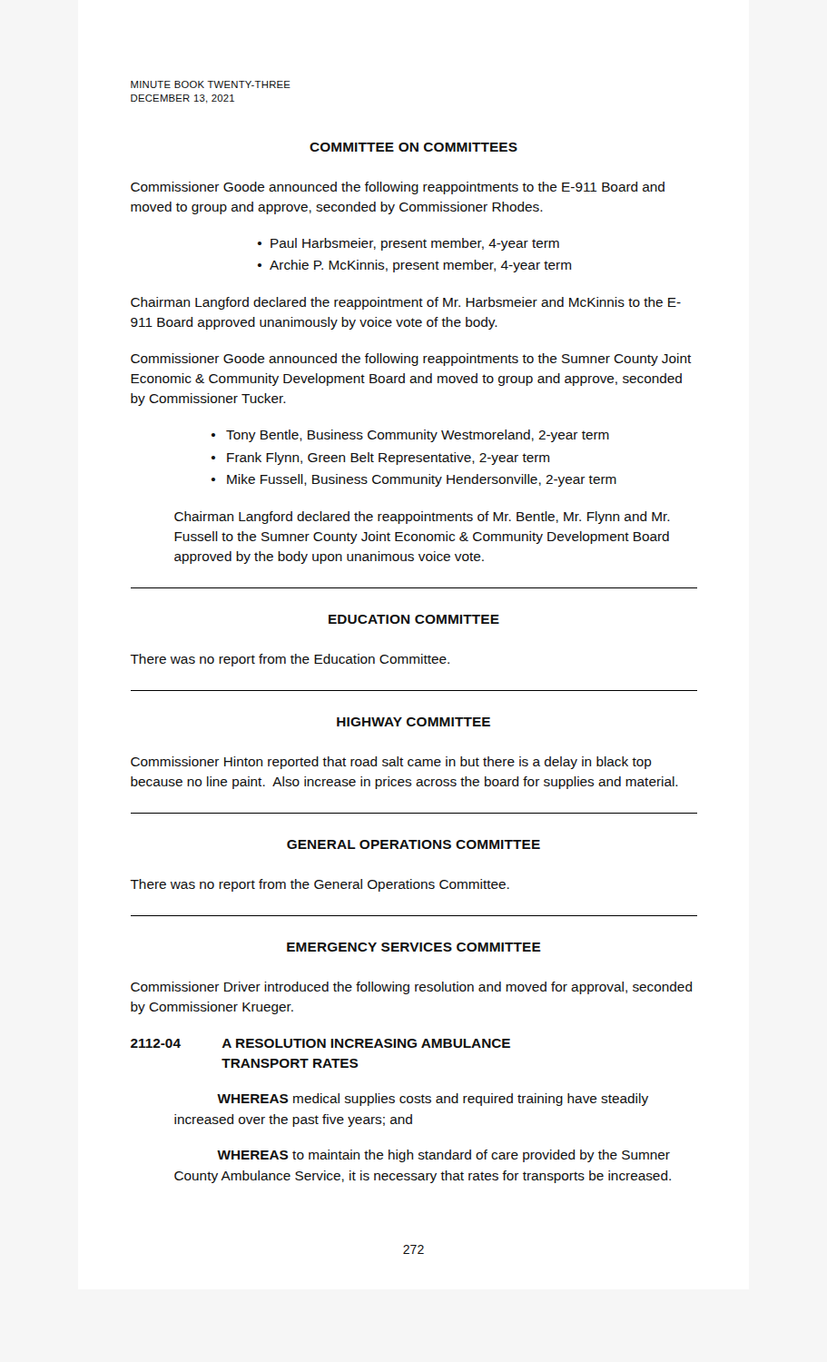MINUTE BOOK TWENTY-THREE
DECEMBER 13, 2021
COMMITTEE ON COMMITTEES
Commissioner Goode announced the following reappointments to the E-911 Board and moved to group and approve, seconded by Commissioner Rhodes.
Paul Harbsmeier, present member, 4-year term
Archie P. McKinnis, present member, 4-year term
Chairman Langford declared the reappointment of Mr. Harbsmeier and McKinnis to the E-911 Board approved unanimously by voice vote of the body.
Commissioner Goode announced the following reappointments to the Sumner County Joint Economic & Community Development Board and moved to group and approve, seconded by Commissioner Tucker.
Tony Bentle, Business Community Westmoreland, 2-year term
Frank Flynn, Green Belt Representative, 2-year term
Mike Fussell, Business Community Hendersonville, 2-year term
Chairman Langford declared the reappointments of Mr. Bentle, Mr. Flynn and Mr. Fussell to the Sumner County Joint Economic & Community Development Board approved by the body upon unanimous voice vote.
EDUCATION COMMITTEE
There was no report from the Education Committee.
HIGHWAY COMMITTEE
Commissioner Hinton reported that road salt came in but there is a delay in black top because no line paint. Also increase in prices across the board for supplies and material.
GENERAL OPERATIONS COMMITTEE
There was no report from the General Operations Committee.
EMERGENCY SERVICES COMMITTEE
Commissioner Driver introduced the following resolution and moved for approval, seconded by Commissioner Krueger.
2112-04 A RESOLUTION INCREASING AMBULANCE TRANSPORT RATES
WHEREAS medical supplies costs and required training have steadily increased over the past five years; and
WHEREAS to maintain the high standard of care provided by the Sumner County Ambulance Service, it is necessary that rates for transports be increased.
272